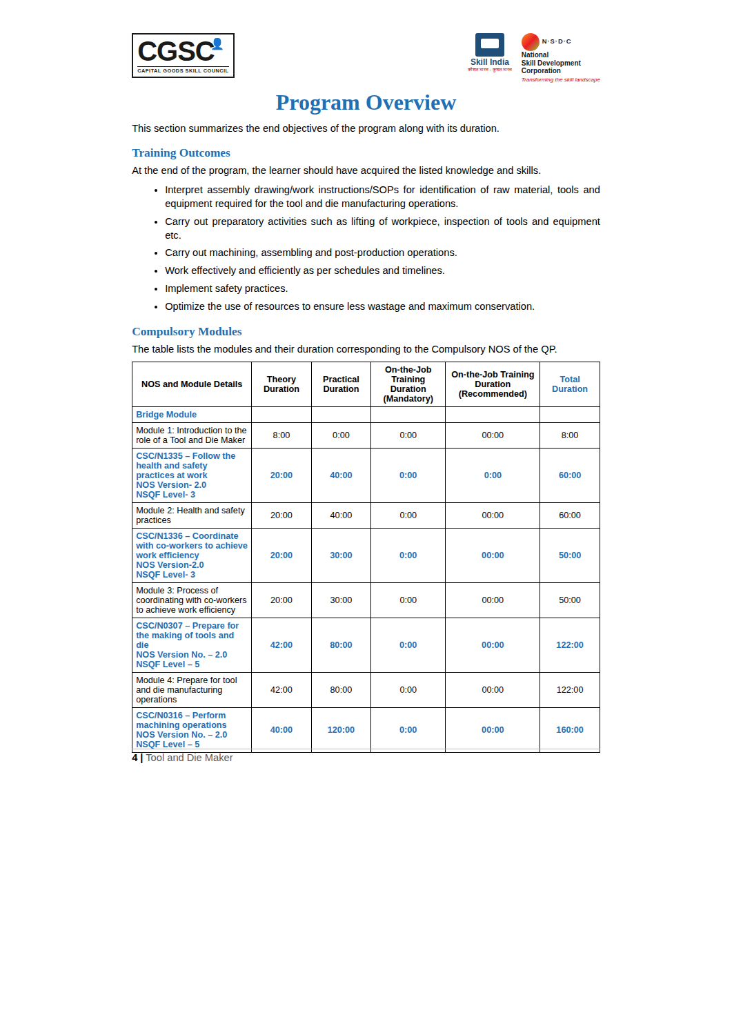CGSC👤
CAPITAL GOODS SKILL COUNCIL
Skill India
कौशल भारत - कुशल भारत
N·S·D·C
National
Skill Development
Corporation
Transforming the skill landscape
Program Overview
This section summarizes the end objectives of the program along with its duration.
Training Outcomes
At the end of the program, the learner should have acquired the listed knowledge and skills.
Interpret assembly drawing/work instructions/SOPs for identification of raw material, tools and equipment required for the tool and die manufacturing operations.
Carry out preparatory activities such as lifting of workpiece, inspection of tools and equipment etc.
Carry out machining, assembling and post-production operations.
Work effectively and efficiently as per schedules and timelines.
Implement safety practices.
Optimize the use of resources to ensure less wastage and maximum conservation.
Compulsory Modules
The table lists the modules and their duration corresponding to the Compulsory NOS of the QP.
| NOS and Module Details | Theory Duration | Practical Duration | On-the-Job Training Duration (Mandatory) | On-the-Job Training Duration (Recommended) | Total Duration |
| --- | --- | --- | --- | --- | --- |
| Bridge Module | | | | | |
| Module 1: Introduction to the role of a Tool and Die Maker | 8:00 | 0:00 | 0:00 | 00:00 | 8:00 |
| CSC/N1335 – Follow the health and safety practices at work NOS Version- 2.0 NSQF Level- 3 | 20:00 | 40:00 | 0:00 | 0:00 | 60:00 |
| Module 2: Health and safety practices | 20:00 | 40:00 | 0:00 | 00:00 | 60:00 |
| CSC/N1336 – Coordinate with co-workers to achieve work efficiency NOS Version-2.0 NSQF Level- 3 | 20:00 | 30:00 | 0:00 | 00:00 | 50:00 |
| Module 3: Process of coordinating with co-workers to achieve work efficiency | 20:00 | 30:00 | 0:00 | 00:00 | 50:00 |
| CSC/N0307 – Prepare for the making of tools and die NOS Version No. – 2.0 NSQF Level – 5 | 42:00 | 80:00 | 0:00 | 00:00 | 122:00 |
| Module 4: Prepare for tool and die manufacturing operations | 42:00 | 80:00 | 0:00 | 00:00 | 122:00 |
| CSC/N0316 – Perform machining operations NOS Version No. – 2.0 NSQF Level – 5 | 40:00 | 120:00 | 0:00 | 00:00 | 160:00 |
4 | Tool and Die Maker